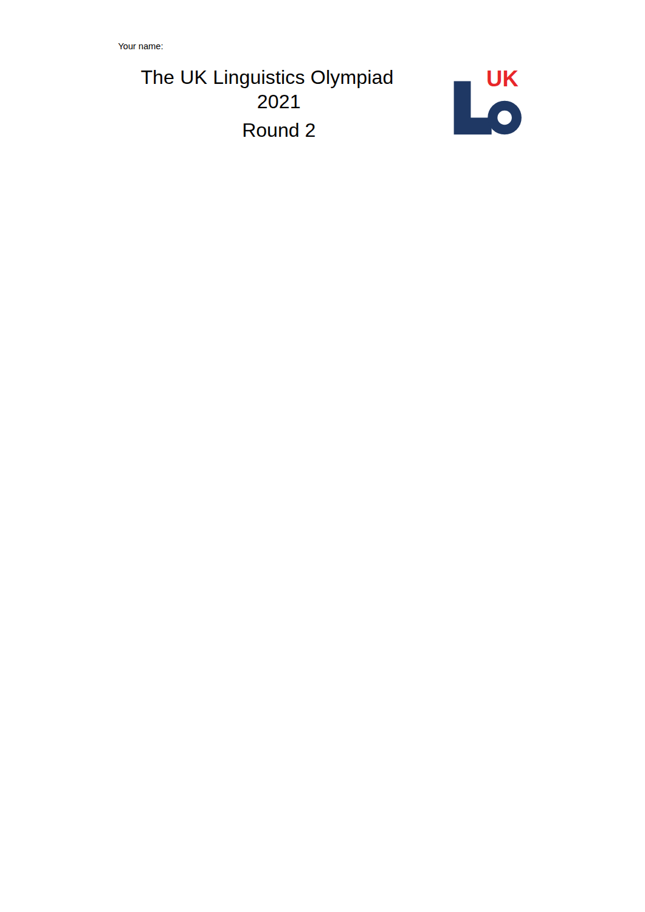Your name:
The UK Linguistics Olympiad 2021
Round 2
UKLO logo UK